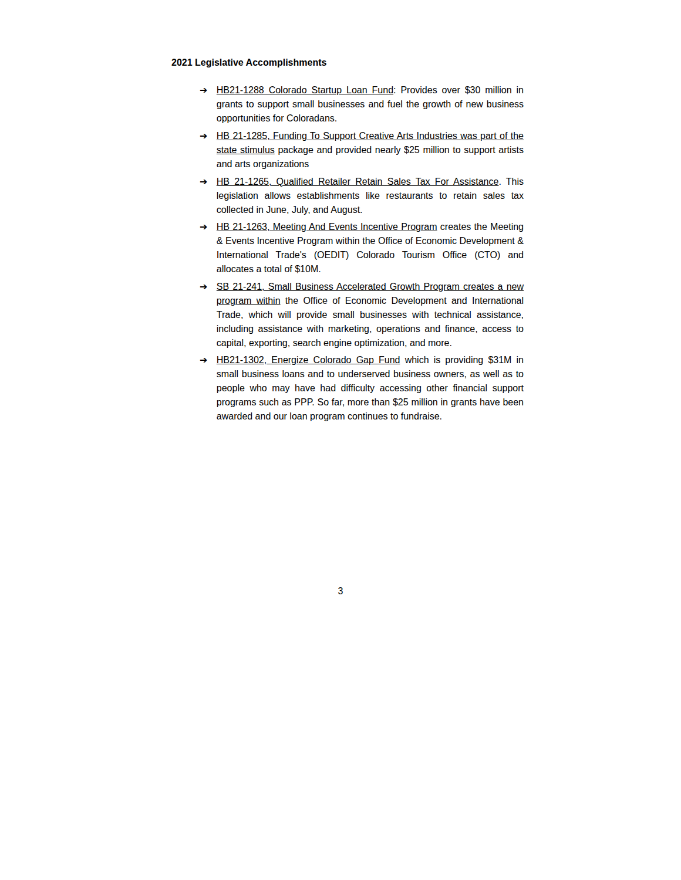2021 Legislative Accomplishments
HB21-1288 Colorado Startup Loan Fund: Provides over $30 million in grants to support small businesses and fuel the growth of new business opportunities for Coloradans.
HB 21-1285, Funding To Support Creative Arts Industries was part of the state stimulus package and provided nearly $25 million to support artists and arts organizations
HB 21-1265, Qualified Retailer Retain Sales Tax For Assistance. This legislation allows establishments like restaurants to retain sales tax collected in June, July, and August.
HB 21-1263, Meeting And Events Incentive Program creates the Meeting & Events Incentive Program within the Office of Economic Development & International Trade's (OEDIT) Colorado Tourism Office (CTO) and allocates a total of $10M.
SB 21-241, Small Business Accelerated Growth Program creates a new program within the Office of Economic Development and International Trade, which will provide small businesses with technical assistance, including assistance with marketing, operations and finance, access to capital, exporting, search engine optimization, and more.
HB21-1302, Energize Colorado Gap Fund which is providing $31M in small business loans and to underserved business owners, as well as to people who may have had difficulty accessing other financial support programs such as PPP. So far, more than $25 million in grants have been awarded and our loan program continues to fundraise.
3